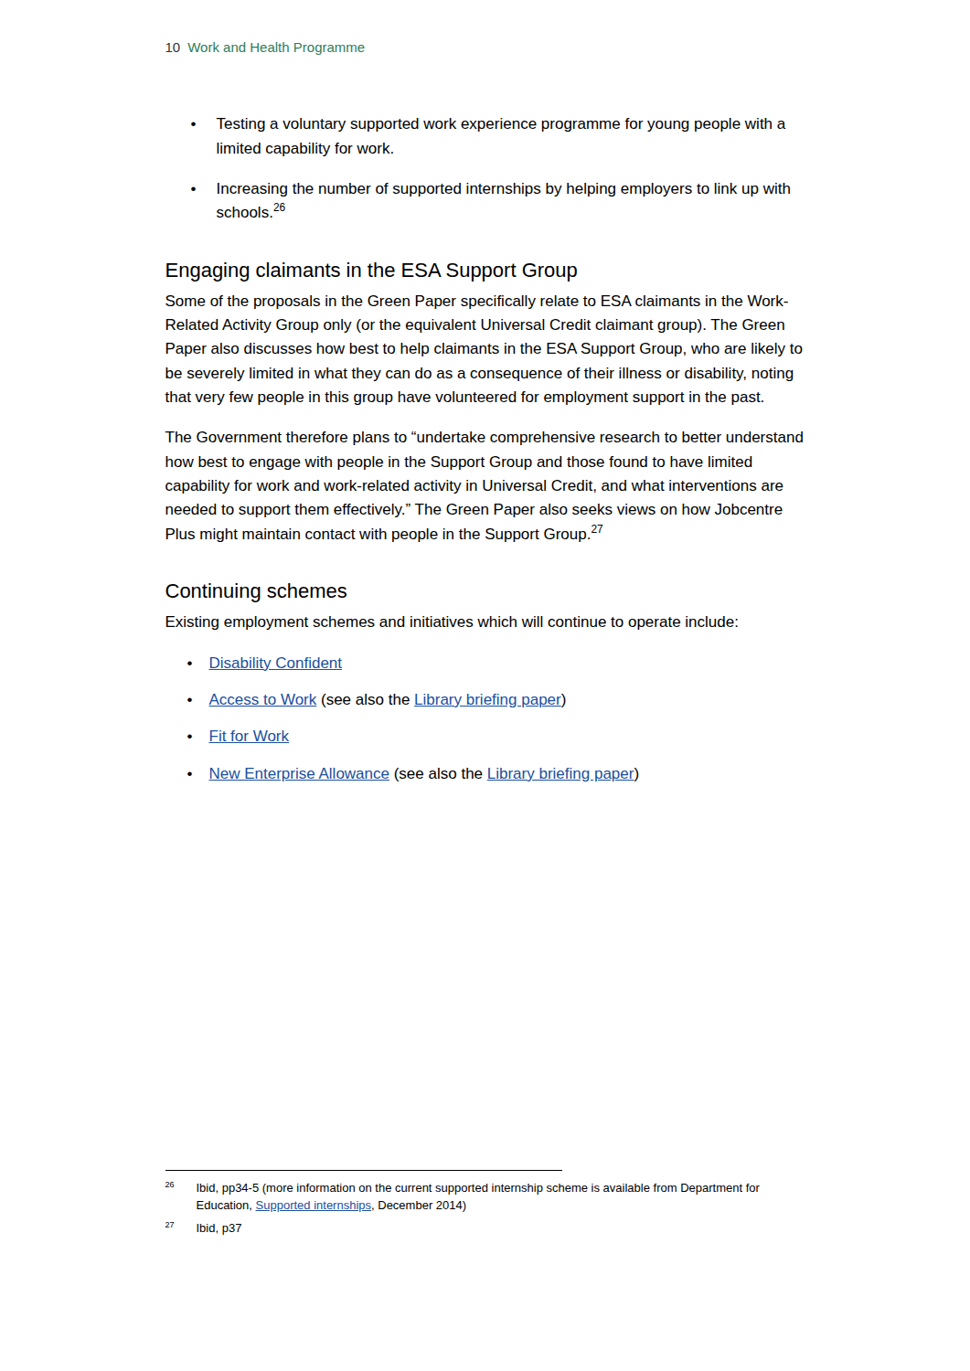10 Work and Health Programme
Testing a voluntary supported work experience programme for young people with a limited capability for work.
Increasing the number of supported internships by helping employers to link up with schools.26
Engaging claimants in the ESA Support Group
Some of the proposals in the Green Paper specifically relate to ESA claimants in the Work-Related Activity Group only (or the equivalent Universal Credit claimant group). The Green Paper also discusses how best to help claimants in the ESA Support Group, who are likely to be severely limited in what they can do as a consequence of their illness or disability, noting that very few people in this group have volunteered for employment support in the past.
The Government therefore plans to “undertake comprehensive research to better understand how best to engage with people in the Support Group and those found to have limited capability for work and work-related activity in Universal Credit, and what interventions are needed to support them effectively.” The Green Paper also seeks views on how Jobcentre Plus might maintain contact with people in the Support Group.27
Continuing schemes
Existing employment schemes and initiatives which will continue to operate include:
Disability Confident
Access to Work (see also the Library briefing paper)
Fit for Work
New Enterprise Allowance (see also the Library briefing paper)
26 Ibid, pp34-5 (more information on the current supported internship scheme is available from Department for Education, Supported internships, December 2014)
27 Ibid, p37